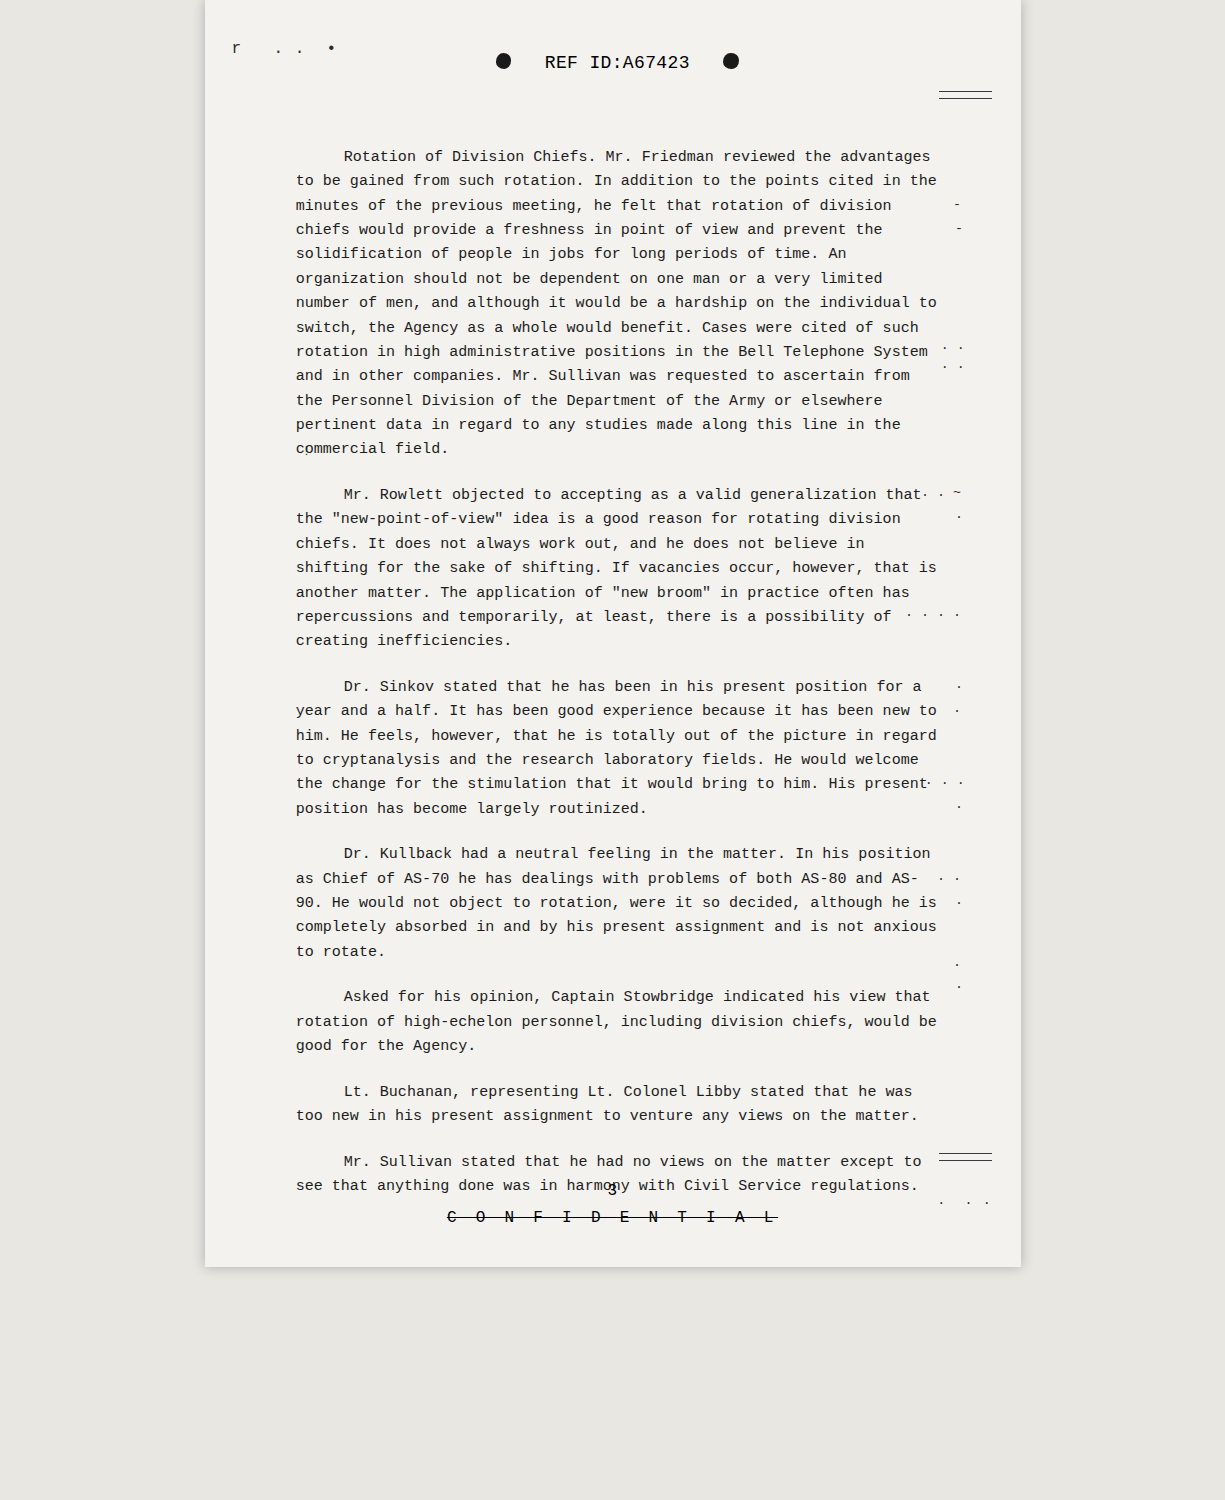r . . •
REF ID:A67423
Rotation of Division Chiefs. Mr. Friedman reviewed the advantages to be gained from such rotation. In addition to the points cited in the minutes of the previous meeting, he felt that rotation of division chiefs would provide a freshness in point of view and prevent the solidification of people in jobs for long periods of time. An organization should not be dependent on one man or a very limited number of men, and although it would be a hardship on the individual to switch, the Agency as a whole would benefit. Cases were cited of such rotation in high administrative positions in the Bell Telephone System and in other companies. Mr. Sullivan was requested to ascertain from the Personnel Division of the Department of the Army or elsewhere pertinent data in regard to any studies made along this line in the commercial field.
Mr. Rowlett objected to accepting as a valid generalization that the "new-point-of-view" idea is a good reason for rotating division chiefs. It does not always work out, and he does not believe in shifting for the sake of shifting. If vacancies occur, however, that is another matter. The application of "new broom" in practice often has repercussions and temporarily, at least, there is a possibility of creating inefficiencies.
Dr. Sinkov stated that he has been in his present position for a year and a half. It has been good experience because it has been new to him. He feels, however, that he is totally out of the picture in regard to cryptanalysis and the research laboratory fields. He would welcome the change for the stimulation that it would bring to him. His present position has become largely routinized.
Dr. Kullback had a neutral feeling in the matter. In his position as Chief of AS-70 he has dealings with problems of both AS-80 and AS-90. He would not object to rotation, were it so decided, although he is completely absorbed in and by his present assignment and is not anxious to rotate.
Asked for his opinion, Captain Stowbridge indicated his view that rotation of high-echelon personnel, including division chiefs, would be good for the Agency.
Lt. Buchanan, representing Lt. Colonel Libby stated that he was too new in his present assignment to venture any views on the matter.
Mr. Sullivan stated that he had no views on the matter except to see that anything done was in harmony with Civil Service regulations.
!
-
-
. .
. .
. . ~
.
. . . .
.
.
. . .
.
. .
.
.
.
. . .
3
C O N F I D E N T I A L